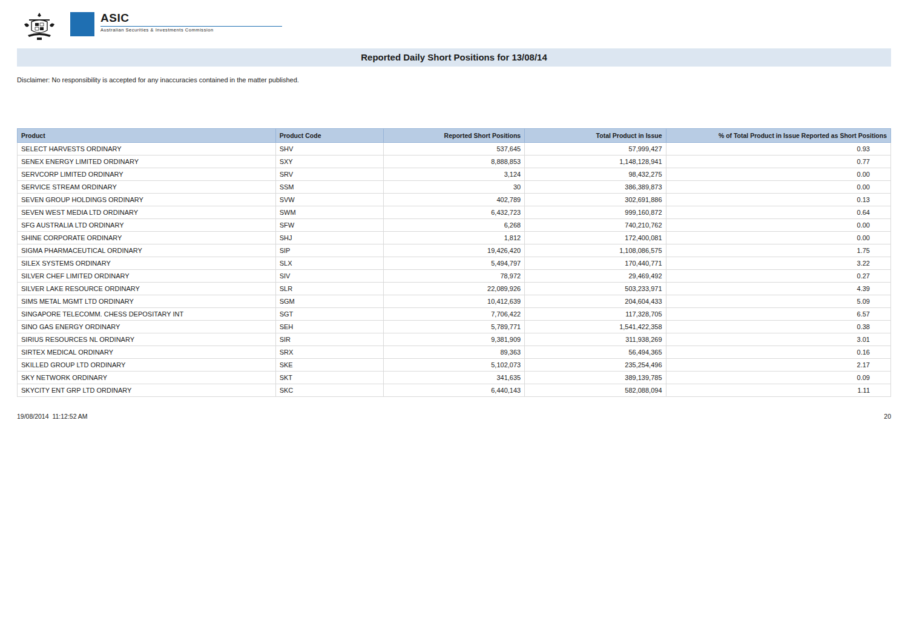ASIC
Australian Securities & Investments Commission
Reported Daily Short Positions for 13/08/14
Disclaimer: No responsibility is accepted for any inaccuracies contained in the matter published.
| Product | Product Code | Reported Short Positions | Total Product in Issue | % of Total Product in Issue Reported as Short Positions |
| --- | --- | --- | --- | --- |
| SELECT HARVESTS ORDINARY | SHV | 537,645 | 57,999,427 | 0.93 |
| SENEX ENERGY LIMITED ORDINARY | SXY | 8,888,853 | 1,148,128,941 | 0.77 |
| SERVCORP LIMITED ORDINARY | SRV | 3,124 | 98,432,275 | 0.00 |
| SERVICE STREAM ORDINARY | SSM | 30 | 386,389,873 | 0.00 |
| SEVEN GROUP HOLDINGS ORDINARY | SVW | 402,789 | 302,691,886 | 0.13 |
| SEVEN WEST MEDIA LTD ORDINARY | SWM | 6,432,723 | 999,160,872 | 0.64 |
| SFG AUSTRALIA LTD ORDINARY | SFW | 6,268 | 740,210,762 | 0.00 |
| SHINE CORPORATE ORDINARY | SHJ | 1,812 | 172,400,081 | 0.00 |
| SIGMA PHARMACEUTICAL ORDINARY | SIP | 19,426,420 | 1,108,086,575 | 1.75 |
| SILEX SYSTEMS ORDINARY | SLX | 5,494,797 | 170,440,771 | 3.22 |
| SILVER CHEF LIMITED ORDINARY | SIV | 78,972 | 29,469,492 | 0.27 |
| SILVER LAKE RESOURCE ORDINARY | SLR | 22,089,926 | 503,233,971 | 4.39 |
| SIMS METAL MGMT LTD ORDINARY | SGM | 10,412,639 | 204,604,433 | 5.09 |
| SINGAPORE TELECOMM. CHESS DEPOSITARY INT | SGT | 7,706,422 | 117,328,705 | 6.57 |
| SINO GAS ENERGY ORDINARY | SEH | 5,789,771 | 1,541,422,358 | 0.38 |
| SIRIUS RESOURCES NL ORDINARY | SIR | 9,381,909 | 311,938,269 | 3.01 |
| SIRTEX MEDICAL ORDINARY | SRX | 89,363 | 56,494,365 | 0.16 |
| SKILLED GROUP LTD ORDINARY | SKE | 5,102,073 | 235,254,496 | 2.17 |
| SKY NETWORK ORDINARY | SKT | 341,635 | 389,139,785 | 0.09 |
| SKYCITY ENT GRP LTD ORDINARY | SKC | 6,440,143 | 582,088,094 | 1.11 |
19/08/2014 11:12:52 AM
20